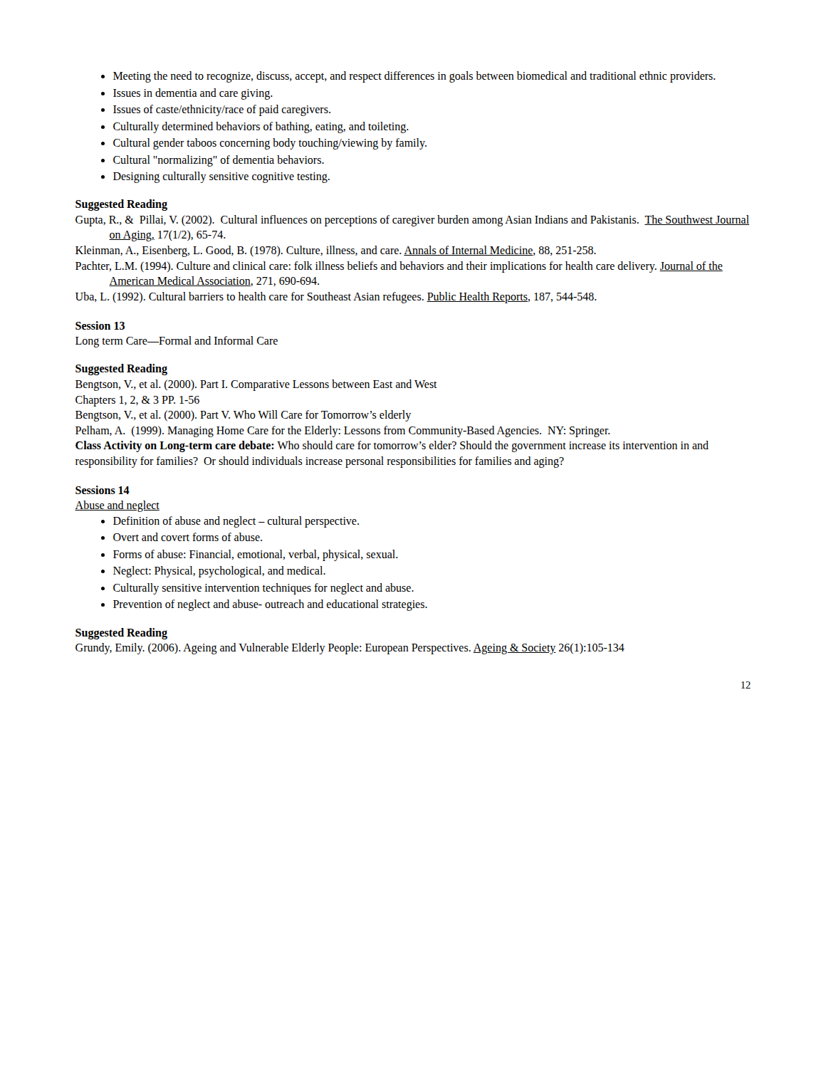Meeting the need to recognize, discuss, accept, and respect differences in goals between biomedical and traditional ethnic providers.
Issues in dementia and care giving.
Issues of caste/ethnicity/race of paid caregivers.
Culturally determined behaviors of bathing, eating, and toileting.
Cultural gender taboos concerning body touching/viewing by family.
Cultural "normalizing" of dementia behaviors.
Designing culturally sensitive cognitive testing.
Suggested Reading
Gupta, R., & Pillai, V. (2002). Cultural influences on perceptions of caregiver burden among Asian Indians and Pakistanis. The Southwest Journal on Aging, 17(1/2), 65-74.
Kleinman, A., Eisenberg, L. Good, B. (1978). Culture, illness, and care. Annals of Internal Medicine, 88, 251-258.
Pachter, L.M. (1994). Culture and clinical care: folk illness beliefs and behaviors and their implications for health care delivery. Journal of the American Medical Association, 271, 690-694.
Uba, L. (1992). Cultural barriers to health care for Southeast Asian refugees. Public Health Reports, 187, 544-548.
Session 13
Long term Care—Formal and Informal Care
Suggested Reading
Bengtson, V., et al. (2000). Part I. Comparative Lessons between East and West
Chapters 1, 2, & 3 PP. 1-56
Bengtson, V., et al. (2000). Part V. Who Will Care for Tomorrow’s elderly
Pelham, A. (1999). Managing Home Care for the Elderly: Lessons from Community-Based Agencies. NY: Springer.
Class Activity on Long-term care debate: Who should care for tomorrow’s elder? Should the government increase its intervention in and responsibility for families? Or should individuals increase personal responsibilities for families and aging?
Sessions 14
Abuse and neglect
Definition of abuse and neglect – cultural perspective.
Overt and covert forms of abuse.
Forms of abuse: Financial, emotional, verbal, physical, sexual.
Neglect: Physical, psychological, and medical.
Culturally sensitive intervention techniques for neglect and abuse.
Prevention of neglect and abuse- outreach and educational strategies.
Suggested Reading
Grundy, Emily. (2006). Ageing and Vulnerable Elderly People: European Perspectives. Ageing & Society 26(1):105-134
12